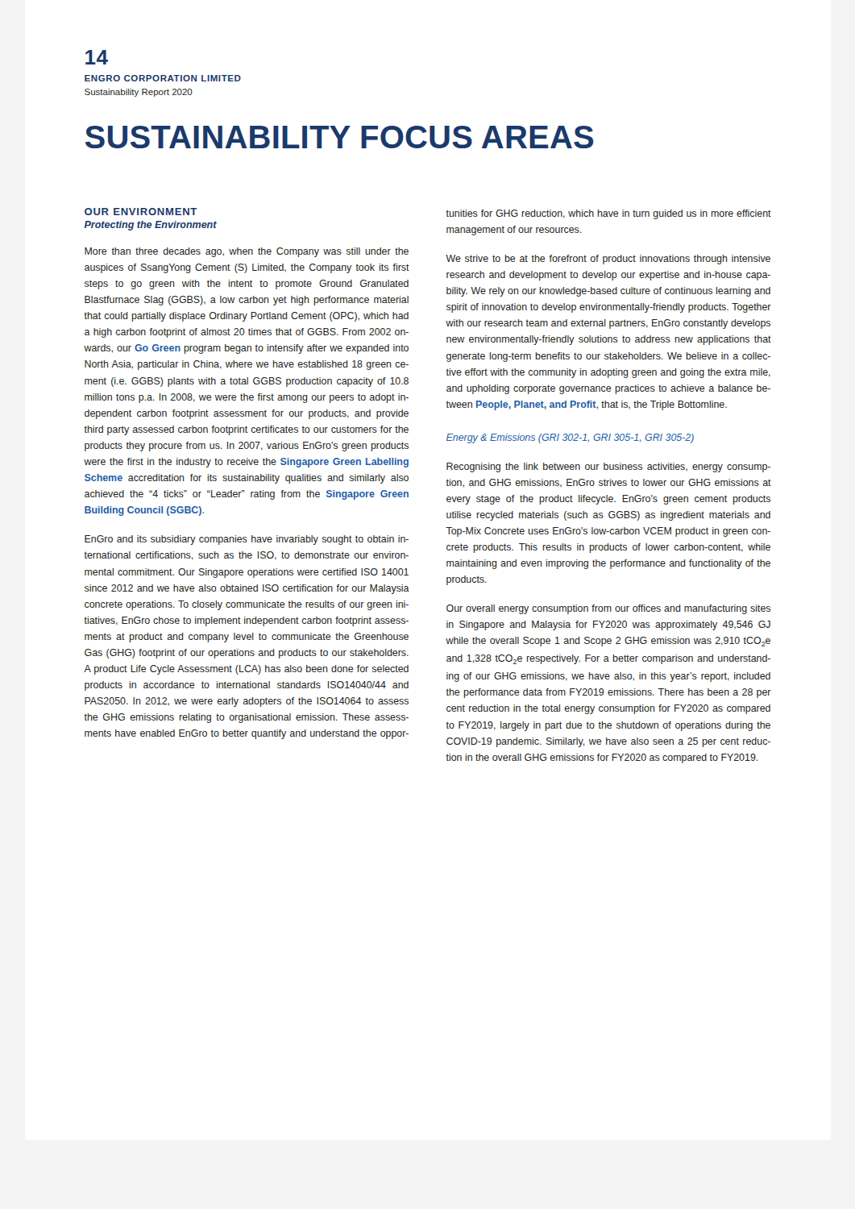14
EnGro Corporation Limited
Sustainability Report 2020
SUSTAINABILITY FOCUS AREAS
Our Environment
Protecting the Environment
More than three decades ago, when the Company was still under the auspices of SsangYong Cement (S) Limited, the Company took its first steps to go green with the intent to promote Ground Granulated Blastfurnace Slag (GGBS), a low carbon yet high performance material that could partially displace Ordinary Portland Cement (OPC), which had a high carbon footprint of almost 20 times that of GGBS. From 2002 onwards, our Go Green program began to intensify after we expanded into North Asia, particular in China, where we have established 18 green cement (i.e. GGBS) plants with a total GGBS production capacity of 10.8 million tons p.a. In 2008, we were the first among our peers to adopt independent carbon footprint assessment for our products, and provide third party assessed carbon footprint certificates to our customers for the products they procure from us. In 2007, various EnGro's green products were the first in the industry to receive the Singapore Green Labelling Scheme accreditation for its sustainability qualities and similarly also achieved the “4 ticks” or “Leader” rating from the Singapore Green Building Council (SGBC).
EnGro and its subsidiary companies have invariably sought to obtain international certifications, such as the ISO, to demonstrate our environmental commitment. Our Singapore operations were certified ISO 14001 since 2012 and we have also obtained ISO certification for our Malaysia concrete operations. To closely communicate the results of our green initiatives, EnGro chose to implement independent carbon footprint assessments at product and company level to communicate the Greenhouse Gas (GHG) footprint of our operations and products to our stakeholders. A product Life Cycle Assessment (LCA) has also been done for selected products in accordance to international standards ISO14040/44 and PAS2050. In 2012, we were early adopters of the ISO14064 to assess the GHG emissions relating to organisational emission. These assessments have enabled EnGro to better quantify and understand the opportunities for GHG reduction, which have in turn guided us in more efficient management of our resources.
We strive to be at the forefront of product innovations through intensive research and development to develop our expertise and in-house capability. We rely on our knowledge-based culture of continuous learning and spirit of innovation to develop environmentally-friendly products. Together with our research team and external partners, EnGro constantly develops new environmentally-friendly solutions to address new applications that generate long-term benefits to our stakeholders. We believe in a collective effort with the community in adopting green and going the extra mile, and upholding corporate governance practices to achieve a balance between People, Planet, and Profit, that is, the Triple Bottomline.
Energy & Emissions (GRI 302-1, GRI 305-1, GRI 305-2)
Recognising the link between our business activities, energy consumption, and GHG emissions, EnGro strives to lower our GHG emissions at every stage of the product lifecycle. EnGro's green cement products utilise recycled materials (such as GGBS) as ingredient materials and Top-Mix Concrete uses EnGro's low-carbon VCEM product in green concrete products. This results in products of lower carbon-content, while maintaining and even improving the performance and functionality of the products.
Our overall energy consumption from our offices and manufacturing sites in Singapore and Malaysia for FY2020 was approximately 49,546 GJ while the overall Scope 1 and Scope 2 GHG emission was 2,910 tCO2e and 1,328 tCO2e respectively. For a better comparison and understanding of our GHG emissions, we have also, in this year’s report, included the performance data from FY2019 emissions. There has been a 28 per cent reduction in the total energy consumption for FY2020 as compared to FY2019, largely in part due to the shutdown of operations during the COVID-19 pandemic. Similarly, we have also seen a 25 per cent reduction in the overall GHG emissions for FY2020 as compared to FY2019.